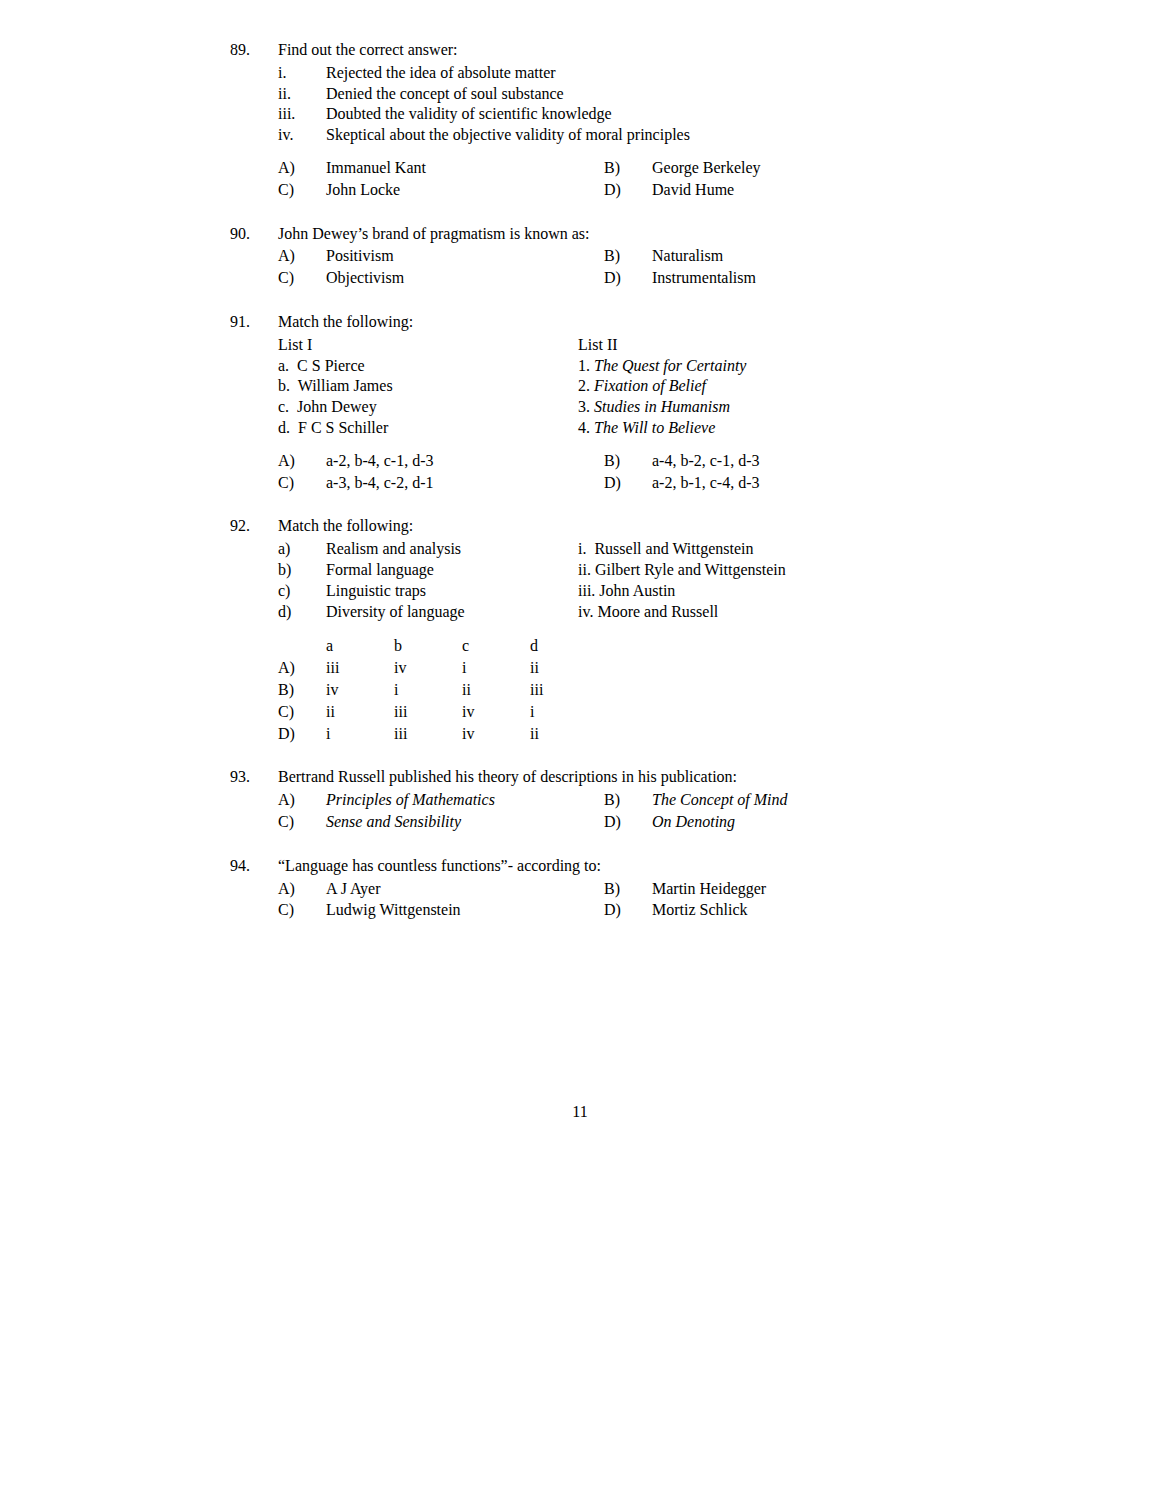89.
Find out the correct answer:
i. Rejected the idea of absolute matter
ii. Denied the concept of soul substance
iii. Doubted the validity of scientific knowledge
iv. Skeptical about the objective validity of moral principles
A) Immanuel Kant
B) George Berkeley
C) John Locke
D) David Hume
90.
John Dewey’s brand of pragmatism is known as:
A) Positivism
B) Naturalism
C) Objectivism
D) Instrumentalism
91.
Match the following:
List I
List II
a. C S Pierce
1. The Quest for Certainty
b. William James
2. Fixation of Belief
c. John Dewey
3. Studies in Humanism
d. F C S Schiller
4. The Will to Believe
A) a-2, b-4, c-1, d-3
B) a-4, b-2, c-1, d-3
C) a-3, b-4, c-2, d-1
D) a-2, b-1, c-4, d-3
92.
Match the following:
a)
Realism and analysis
i. Russell and Wittgenstein
b)
Formal language
ii. Gilbert Ryle and Wittgenstein
c)
Linguistic traps
iii. John Austin
d)
Diversity of language
iv. Moore and Russell
| | a | b | c | d |
| A) | iii | iv | i | ii |
| B) | iv | i | ii | iii |
| C) | ii | iii | iv | i |
| D) | i | iii | iv | ii |
93.
Bertrand Russell published his theory of descriptions in his publication:
A) Principles of Mathematics
B) The Concept of Mind
C) Sense and Sensibility
D) On Denoting
94.
“Language has countless functions”- according to:
A) A J Ayer
B) Martin Heidegger
C) Ludwig Wittgenstein
D) Mortiz Schlick
11